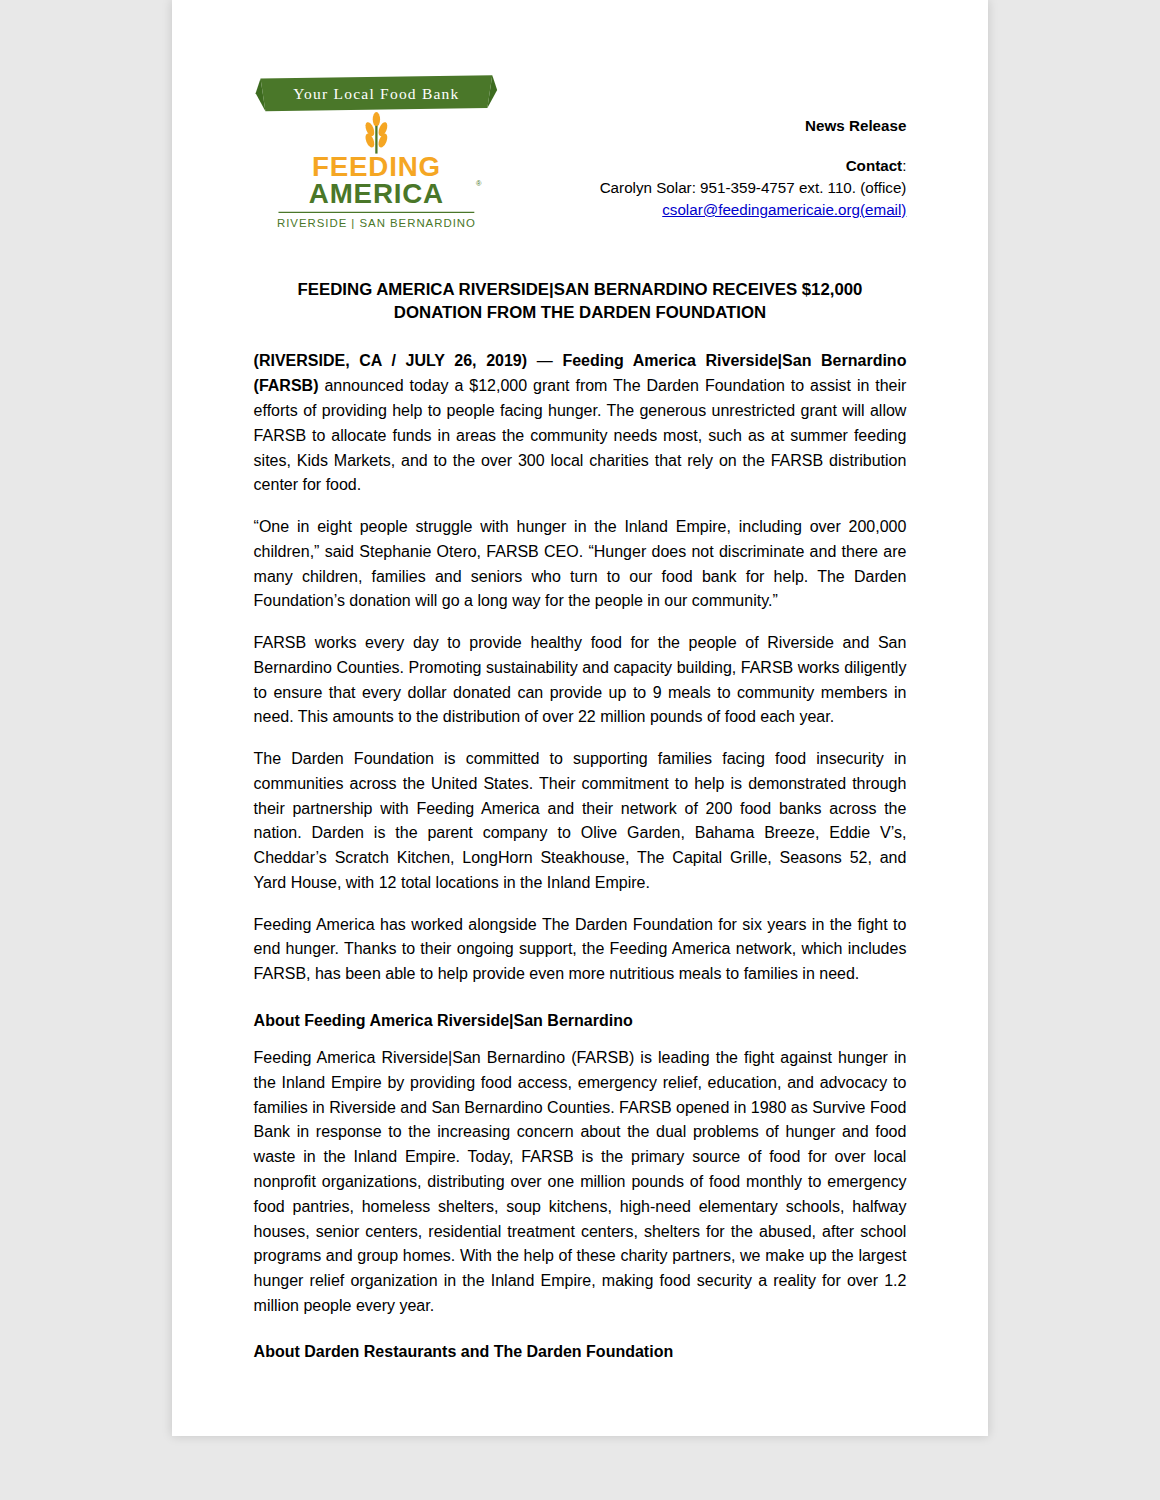Feeding America Riverside San Bernardino logo Green banner reading "Your Local Food Bank" above the Feeding America wordmark with a wheat stalk, and the words Riverside and San Bernardino below. Your Local Food Bank FEEDING AMERICA ® RIVERSIDE | SAN BERNARDINO
News Release
Contact:
Carolyn Solar: 951-359-4757 ext. 110. (office)
csolar@feedingamericaie.org(email)
Feeding America Riverside|San Bernardino Receives $12,000
Donation from The Darden Foundation
(RIVERSIDE, CA / JULY 26, 2019) — Feeding America Riverside|San Bernardino (FARSB) announced today a $12,000 grant from The Darden Foundation to assist in their efforts of providing help to people facing hunger. The generous unrestricted grant will allow FARSB to allocate funds in areas the community needs most, such as at summer feeding sites, Kids Markets, and to the over 300 local charities that rely on the FARSB distribution center for food.
“One in eight people struggle with hunger in the Inland Empire, including over 200,000 children,” said Stephanie Otero, FARSB CEO. “Hunger does not discriminate and there are many children, families and seniors who turn to our food bank for help. The Darden Foundation’s donation will go a long way for the people in our community.”
FARSB works every day to provide healthy food for the people of Riverside and San Bernardino Counties. Promoting sustainability and capacity building, FARSB works diligently to ensure that every dollar donated can provide up to 9 meals to community members in need. This amounts to the distribution of over 22 million pounds of food each year.
The Darden Foundation is committed to supporting families facing food insecurity in communities across the United States. Their commitment to help is demonstrated through their partnership with Feeding America and their network of 200 food banks across the nation. Darden is the parent company to Olive Garden, Bahama Breeze, Eddie V’s, Cheddar’s Scratch Kitchen, LongHorn Steakhouse, The Capital Grille, Seasons 52, and Yard House, with 12 total locations in the Inland Empire.
Feeding America has worked alongside The Darden Foundation for six years in the fight to end hunger. Thanks to their ongoing support, the Feeding America network, which includes FARSB, has been able to help provide even more nutritious meals to families in need.
About Feeding America Riverside|San Bernardino
Feeding America Riverside|San Bernardino (FARSB) is leading the fight against hunger in the Inland Empire by providing food access, emergency relief, education, and advocacy to families in Riverside and San Bernardino Counties. FARSB opened in 1980 as Survive Food Bank in response to the increasing concern about the dual problems of hunger and food waste in the Inland Empire. Today, FARSB is the primary source of food for over local nonprofit organizations, distributing over one million pounds of food monthly to emergency food pantries, homeless shelters, soup kitchens, high-need elementary schools, halfway houses, senior centers, residential treatment centers, shelters for the abused, after school programs and group homes. With the help of these charity partners, we make up the largest hunger relief organization in the Inland Empire, making food security a reality for over 1.2 million people every year.
About Darden Restaurants and The Darden Foundation